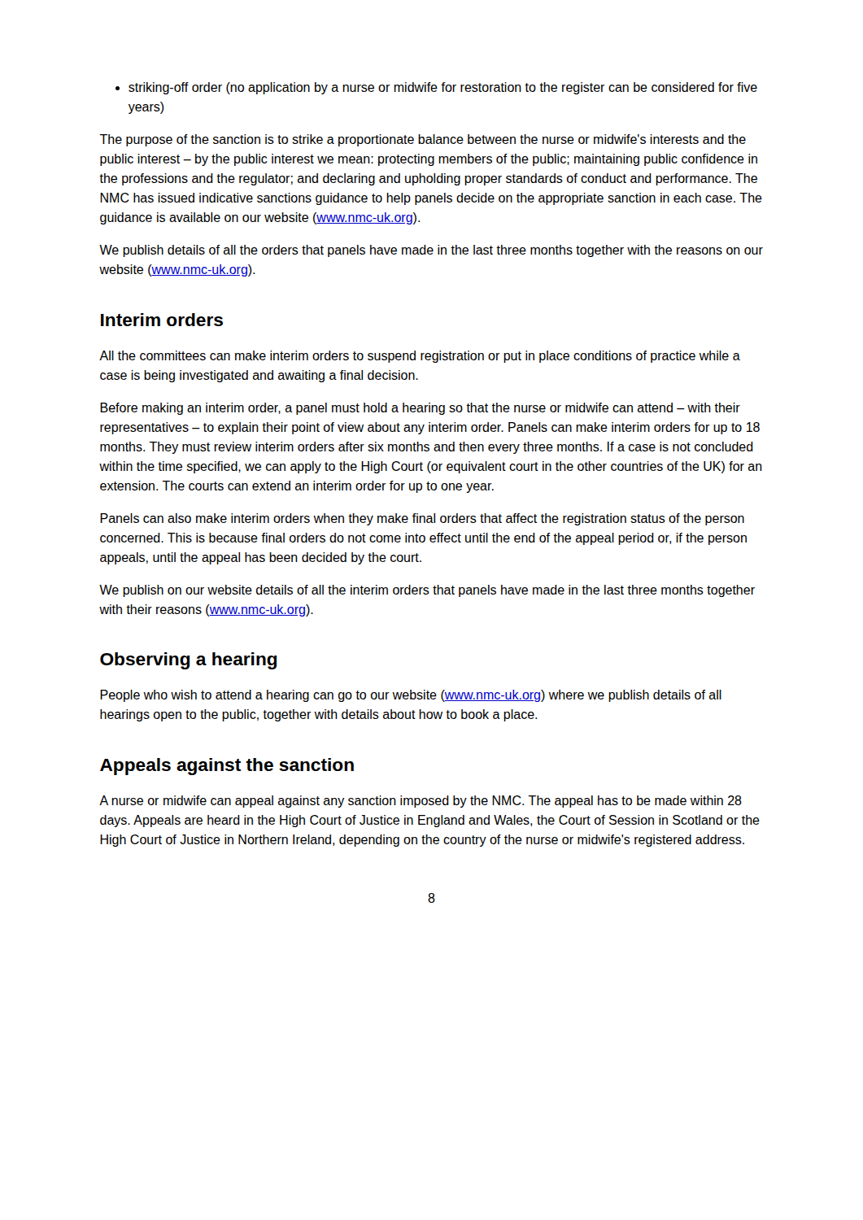striking-off order (no application by a nurse or midwife for restoration to the register can be considered for five years)
The purpose of the sanction is to strike a proportionate balance between the nurse or midwife's interests and the public interest – by the public interest we mean: protecting members of the public; maintaining public confidence in the professions and the regulator; and declaring and upholding proper standards of conduct and performance. The NMC has issued indicative sanctions guidance to help panels decide on the appropriate sanction in each case. The guidance is available on our website (www.nmc-uk.org).
We publish details of all the orders that panels have made in the last three months together with the reasons on our website (www.nmc-uk.org).
Interim orders
All the committees can make interim orders to suspend registration or put in place conditions of practice while a case is being investigated and awaiting a final decision.
Before making an interim order, a panel must hold a hearing so that the nurse or midwife can attend – with their representatives – to explain their point of view about any interim order. Panels can make interim orders for up to 18 months. They must review interim orders after six months and then every three months. If a case is not concluded within the time specified, we can apply to the High Court (or equivalent court in the other countries of the UK) for an extension. The courts can extend an interim order for up to one year.
Panels can also make interim orders when they make final orders that affect the registration status of the person concerned. This is because final orders do not come into effect until the end of the appeal period or, if the person appeals, until the appeal has been decided by the court.
We publish on our website details of all the interim orders that panels have made in the last three months together with their reasons (www.nmc-uk.org).
Observing a hearing
People who wish to attend a hearing can go to our website (www.nmc-uk.org) where we publish details of all hearings open to the public, together with details about how to book a place.
Appeals against the sanction
A nurse or midwife can appeal against any sanction imposed by the NMC. The appeal has to be made within 28 days. Appeals are heard in the High Court of Justice in England and Wales, the Court of Session in Scotland or the High Court of Justice in Northern Ireland, depending on the country of the nurse or midwife's registered address.
8